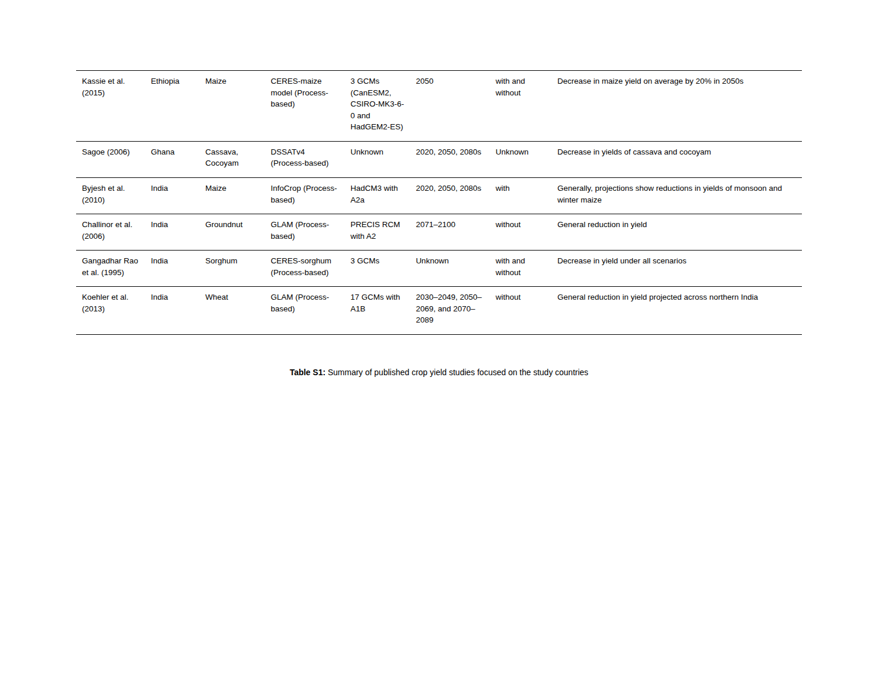| Kassie et al. (2015) | Ethiopia | Maize | CERES-maize model (Process-based) | 3 GCMs (CanESM2, CSIRO-MK3-6-0 and HadGEM2-ES) | 2050 | with and without | Decrease in maize yield on average by 20% in 2050s |
| Sagoe (2006) | Ghana | Cassava, Cocoyam | DSSATv4 (Process-based) | Unknown | 2020, 2050, 2080s | Unknown | Decrease in yields of cassava and cocoyam |
| Byjesh et al. (2010) | India | Maize | InfoCrop (Process-based) | HadCM3 with A2a | 2020, 2050, 2080s | with | Generally, projections show reductions in yields of monsoon and winter maize |
| Challinor et al. (2006) | India | Groundnut | GLAM (Process-based) | PRECIS RCM with A2 | 2071–2100 | without | General reduction in yield |
| Gangadhar Rao et al. (1995) | India | Sorghum | CERES-sorghum (Process-based) | 3 GCMs | Unknown | with and without | Decrease in yield under all scenarios |
| Koehler et al. (2013) | India | Wheat | GLAM (Process-based) | 17 GCMs with A1B | 2030–2049, 2050–2069, and 2070–2089 | without | General reduction in yield projected across northern India |
Table S1: Summary of published crop yield studies focused on the study countries